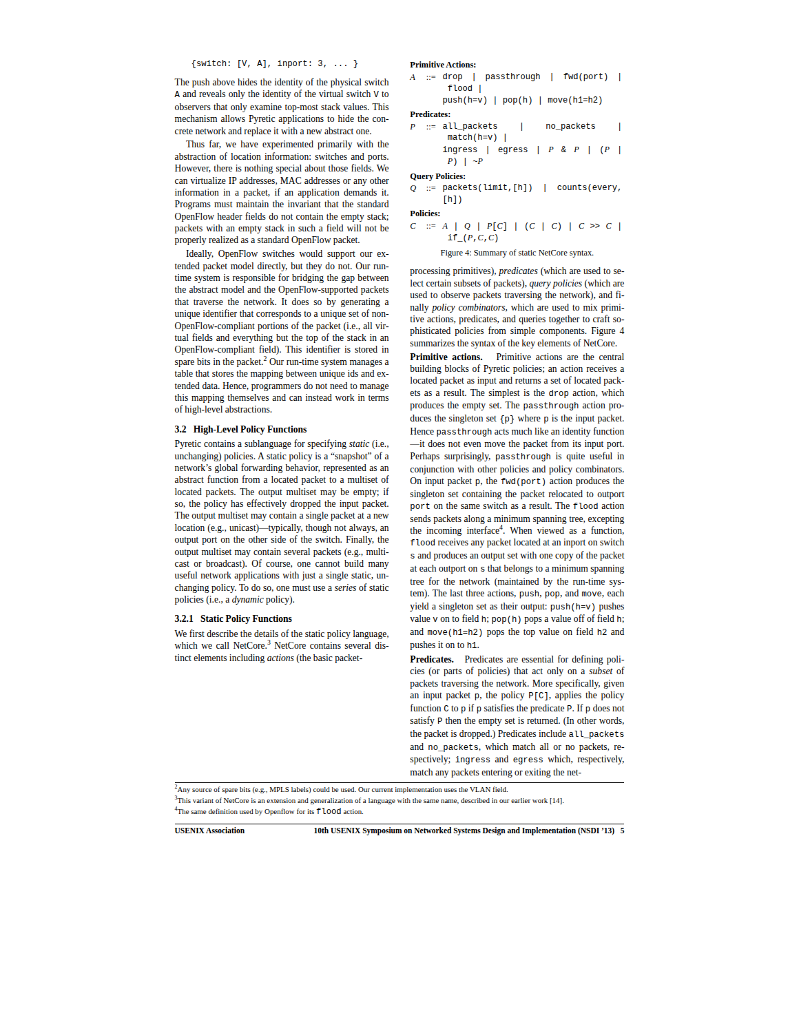{switch: [V, A], inport: 3, ... }
The push above hides the identity of the physical switch A and reveals only the identity of the virtual switch V to observers that only examine top-most stack values. This mechanism allows Pyretic applications to hide the concrete network and replace it with a new abstract one.
Thus far, we have experimented primarily with the abstraction of location information: switches and ports. However, there is nothing special about those fields. We can virtualize IP addresses, MAC addresses or any other information in a packet, if an application demands it. Programs must maintain the invariant that the standard OpenFlow header fields do not contain the empty stack; packets with an empty stack in such a field will not be properly realized as a standard OpenFlow packet.
Ideally, OpenFlow switches would support our extended packet model directly, but they do not. Our run-time system is responsible for bridging the gap between the abstract model and the OpenFlow-supported packets that traverse the network. It does so by generating a unique identifier that corresponds to a unique set of non-OpenFlow-compliant portions of the packet (i.e., all virtual fields and everything but the top of the stack in an OpenFlow-compliant field). This identifier is stored in spare bits in the packet.2 Our run-time system manages a table that stores the mapping between unique ids and extended data. Hence, programmers do not need to manage this mapping themselves and can instead work in terms of high-level abstractions.
3.2 High-Level Policy Functions
Pyretic contains a sublanguage for specifying static (i.e., unchanging) policies. A static policy is a “snapshot” of a network’s global forwarding behavior, represented as an abstract function from a located packet to a multiset of located packets. The output multiset may be empty; if so, the policy has effectively dropped the input packet. The output multiset may contain a single packet at a new location (e.g., unicast)—typically, though not always, an output port on the other side of the switch. Finally, the output multiset may contain several packets (e.g., multicast or broadcast). Of course, one cannot build many useful network applications with just a single static, unchanging policy. To do so, one must use a series of static policies (i.e., a dynamic policy).
3.2.1 Static Policy Functions
We first describe the details of the static policy language, which we call NetCore.3 NetCore contains several distinct elements including actions (the basic packet-
Primitive Actions:
| A | ::= | drop / passthrough / fwd(port) / flood / |
| | | push(h=v) / pop(h) / move(h1=h2) |
Predicates:
| P | ::= | all_packets / no_packets / match(h=v) / |
| | | ingress / egress / P & P / ( P / P ) / ~ P |
Query Policies:
| Q | ::= | packets(limit,[h]) / counts(every,[h]) |
Policies:
| C | ::= | A / Q / P [ C ] / ( C / C ) / C >> C / if_( P , C , C ) |
Figure 4: Summary of static NetCore syntax.
processing primitives), predicates (which are used to select certain subsets of packets), query policies (which are used to observe packets traversing the network), and finally policy combinators, which are used to mix primitive actions, predicates, and queries together to craft sophisticated policies from simple components. Figure 4 summarizes the syntax of the key elements of NetCore.
Primitive actions. Primitive actions are the central building blocks of Pyretic policies; an action receives a located packet as input and returns a set of located packets as a result. The simplest is the drop action, which produces the empty set. The passthrough action produces the singleton set {p} where p is the input packet. Hence passthrough acts much like an identity function—it does not even move the packet from its input port. Perhaps surprisingly, passthrough is quite useful in conjunction with other policies and policy combinators. On input packet p, the fwd(port) action produces the singleton set containing the packet relocated to outport port on the same switch as a result. The flood action sends packets along a minimum spanning tree, excepting the incoming interface4. When viewed as a function, flood receives any packet located at an inport on switch s and produces an output set with one copy of the packet at each outport on s that belongs to a minimum spanning tree for the network (maintained by the run-time system). The last three actions, push, pop, and move, each yield a singleton set as their output: push(h=v) pushes value v on to field h; pop(h) pops a value off of field h; and move(h1=h2) pops the top value on field h2 and pushes it on to h1.
Predicates. Predicates are essential for defining policies (or parts of policies) that act only on a subset of packets traversing the network. More specifically, given an input packet p, the policy P[C], applies the policy function C to p if p satisfies the predicate P. If p does not satisfy P then the empty set is returned. (In other words, the packet is dropped.) Predicates include all_packets and no_packets, which match all or no packets, respectively; ingress and egress which, respectively, match any packets entering or exiting the net-
2Any source of spare bits (e.g., MPLS labels) could be used. Our current implementation uses the VLAN field.
3This variant of NetCore is an extension and generalization of a language with the same name, described in our earlier work [14].
4The same definition used by Openflow for its flood action.
USENIX Association
10th USENIX Symposium on Networked Systems Design and Implementation (NSDI ’13) 5